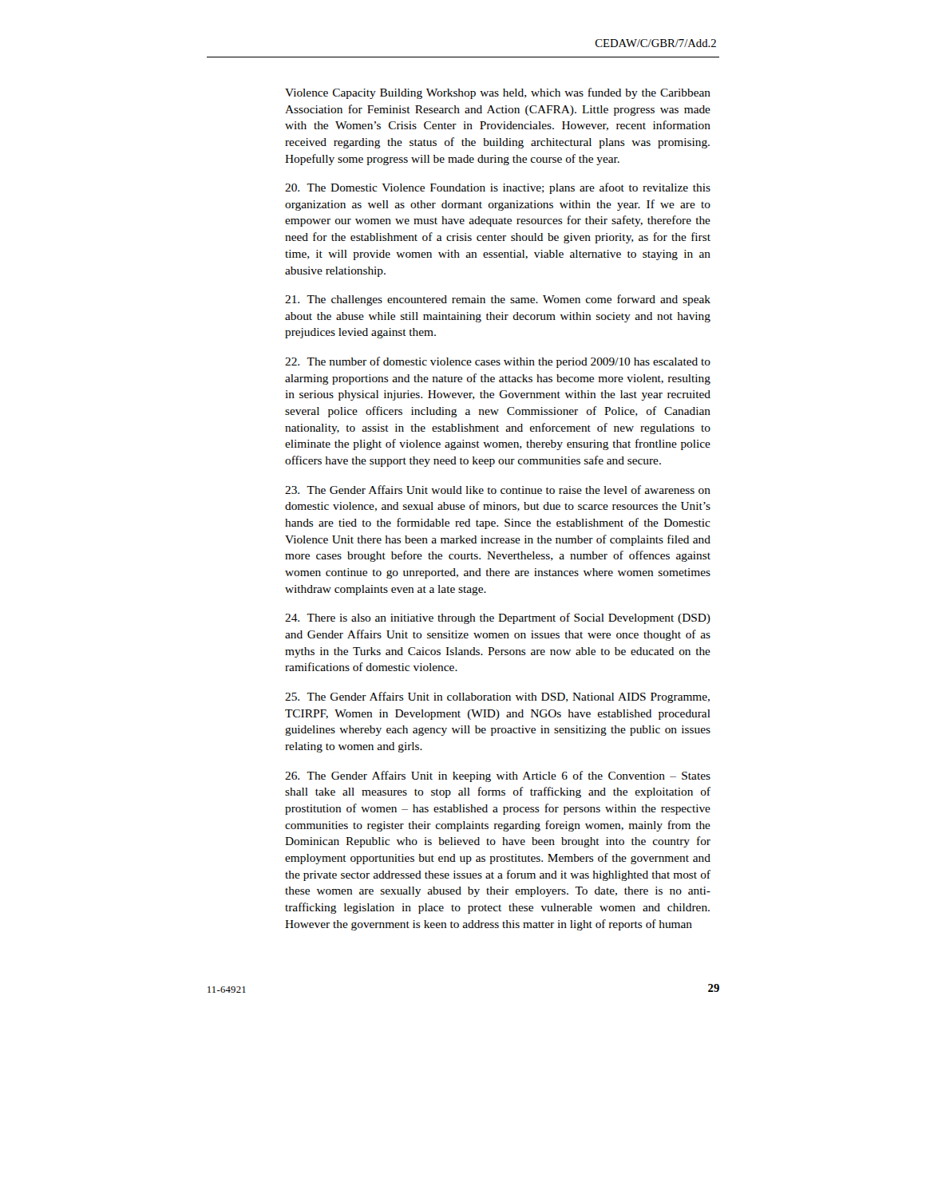CEDAW/C/GBR/7/Add.2
Violence Capacity Building Workshop was held, which was funded by the Caribbean Association for Feminist Research and Action (CAFRA). Little progress was made with the Women’s Crisis Center in Providenciales. However, recent information received regarding the status of the building architectural plans was promising. Hopefully some progress will be made during the course of the year.
20. The Domestic Violence Foundation is inactive; plans are afoot to revitalize this organization as well as other dormant organizations within the year. If we are to empower our women we must have adequate resources for their safety, therefore the need for the establishment of a crisis center should be given priority, as for the first time, it will provide women with an essential, viable alternative to staying in an abusive relationship.
21. The challenges encountered remain the same. Women come forward and speak about the abuse while still maintaining their decorum within society and not having prejudices levied against them.
22. The number of domestic violence cases within the period 2009/10 has escalated to alarming proportions and the nature of the attacks has become more violent, resulting in serious physical injuries. However, the Government within the last year recruited several police officers including a new Commissioner of Police, of Canadian nationality, to assist in the establishment and enforcement of new regulations to eliminate the plight of violence against women, thereby ensuring that frontline police officers have the support they need to keep our communities safe and secure.
23. The Gender Affairs Unit would like to continue to raise the level of awareness on domestic violence, and sexual abuse of minors, but due to scarce resources the Unit’s hands are tied to the formidable red tape. Since the establishment of the Domestic Violence Unit there has been a marked increase in the number of complaints filed and more cases brought before the courts. Nevertheless, a number of offences against women continue to go unreported, and there are instances where women sometimes withdraw complaints even at a late stage.
24. There is also an initiative through the Department of Social Development (DSD) and Gender Affairs Unit to sensitize women on issues that were once thought of as myths in the Turks and Caicos Islands. Persons are now able to be educated on the ramifications of domestic violence.
25. The Gender Affairs Unit in collaboration with DSD, National AIDS Programme, TCIRPF, Women in Development (WID) and NGOs have established procedural guidelines whereby each agency will be proactive in sensitizing the public on issues relating to women and girls.
26. The Gender Affairs Unit in keeping with Article 6 of the Convention – States shall take all measures to stop all forms of trafficking and the exploitation of prostitution of women – has established a process for persons within the respective communities to register their complaints regarding foreign women, mainly from the Dominican Republic who is believed to have been brought into the country for employment opportunities but end up as prostitutes. Members of the government and the private sector addressed these issues at a forum and it was highlighted that most of these women are sexually abused by their employers. To date, there is no anti-trafficking legislation in place to protect these vulnerable women and children. However the government is keen to address this matter in light of reports of human
11-64921 29